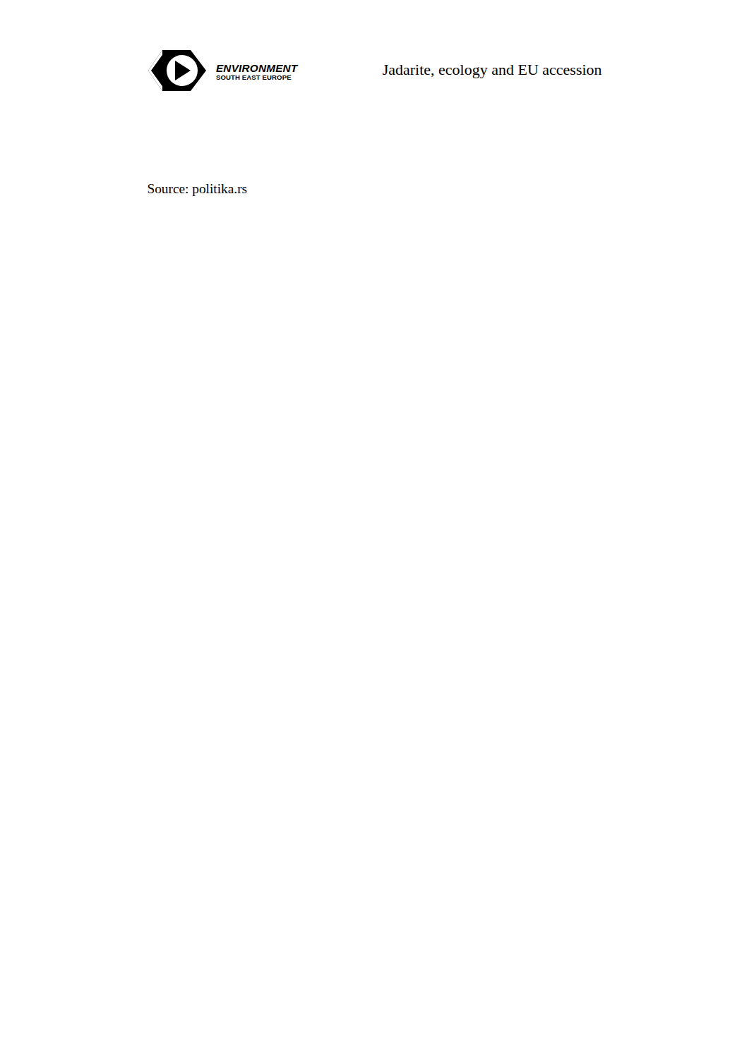ENVIRONMENT
SOUTH EAST EUROPE
Jadarite, ecology and EU accession
Source: politika.rs